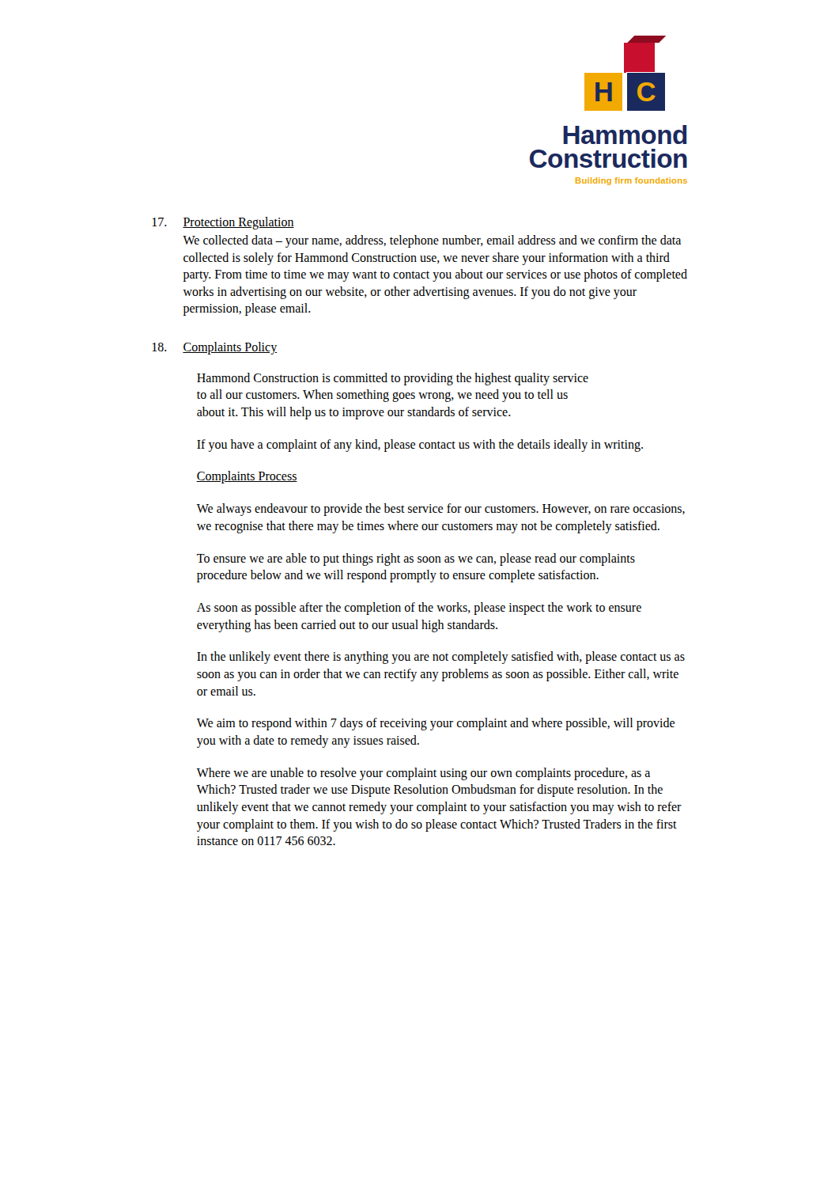H
C
Hammond Construction
Building firm foundations
17. Protection Regulation
We collected data – your name, address, telephone number, email address and we confirm the data collected is solely for Hammond Construction use, we never share your information with a third party. From time to time we may want to contact you about our services or use photos of completed works in advertising on our website, or other advertising avenues. If you do not give your permission, please email.
18. Complaints Policy
Hammond Construction is committed to providing the highest quality service
to all our customers. When something goes wrong, we need you to tell us
about it. This will help us to improve our standards of service.
If you have a complaint of any kind, please contact us with the details ideally in writing.
Complaints Process
We always endeavour to provide the best service for our customers. However, on rare occasions, we recognise that there may be times where our customers may not be completely satisfied.
To ensure we are able to put things right as soon as we can, please read our complaints procedure below and we will respond promptly to ensure complete satisfaction.
As soon as possible after the completion of the works, please inspect the work to ensure everything has been carried out to our usual high standards.
In the unlikely event there is anything you are not completely satisfied with, please contact us as soon as you can in order that we can rectify any problems as soon as possible. Either call, write or email us.
We aim to respond within 7 days of receiving your complaint and where possible, will provide you with a date to remedy any issues raised.
Where we are unable to resolve your complaint using our own complaints procedure, as a Which? Trusted trader we use Dispute Resolution Ombudsman for dispute resolution. In the unlikely event that we cannot remedy your complaint to your satisfaction you may wish to refer your complaint to them. If you wish to do so please contact Which? Trusted Traders in the first instance on 0117 456 6032.